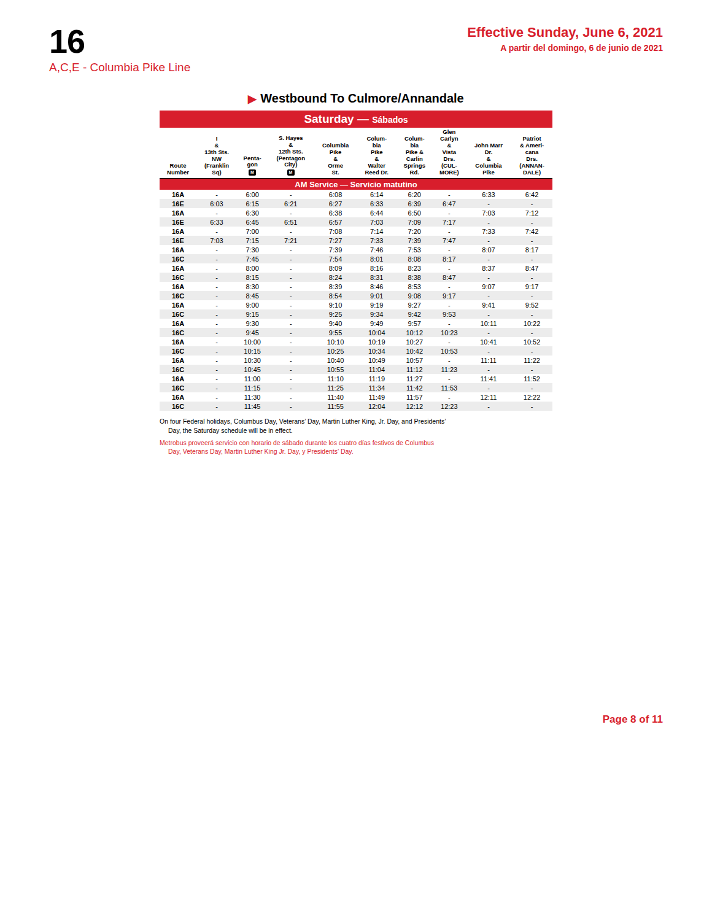16
A,C,E - Columbia Pike Line
Effective Sunday, June 6, 2021
A partir del domingo, 6 de junio de 2021
▶Westbound To Culmore/Annandale
Saturday — Sábados
| Route Number | I & 13th Sts. NW (Franklin Sq) | Penta- gon M | S. Hayes & 12th Sts. (Pentagon City) M | Columbia Pike & Orme St. | Colum- bia Pike & Walter Reed Dr. | Colum- bia Pike & Carlin Springs Rd. | Glen Carlyn & Vista Drs. (CUL- MORE) | John Marr Dr. & Columbia Pike | Patriot & Ameri- cana Drs. (ANNAN- DALE) |
| --- | --- | --- | --- | --- | --- | --- | --- | --- | --- |
| AM Service — Servicio matutino |
| 16A | - | 6:00 | - | 6:08 | 6:14 | 6:20 | - | 6:33 | 6:42 |
| 16E | 6:03 | 6:15 | 6:21 | 6:27 | 6:33 | 6:39 | 6:47 | - | - |
| 16A | - | 6:30 | - | 6:38 | 6:44 | 6:50 | - | 7:03 | 7:12 |
| 16E | 6:33 | 6:45 | 6:51 | 6:57 | 7:03 | 7:09 | 7:17 | - | - |
| 16A | - | 7:00 | - | 7:08 | 7:14 | 7:20 | - | 7:33 | 7:42 |
| 16E | 7:03 | 7:15 | 7:21 | 7:27 | 7:33 | 7:39 | 7:47 | - | - |
| 16A | - | 7:30 | - | 7:39 | 7:46 | 7:53 | - | 8:07 | 8:17 |
| 16C | - | 7:45 | - | 7:54 | 8:01 | 8:08 | 8:17 | - | - |
| 16A | - | 8:00 | - | 8:09 | 8:16 | 8:23 | - | 8:37 | 8:47 |
| 16C | - | 8:15 | - | 8:24 | 8:31 | 8:38 | 8:47 | - | - |
| 16A | - | 8:30 | - | 8:39 | 8:46 | 8:53 | - | 9:07 | 9:17 |
| 16C | - | 8:45 | - | 8:54 | 9:01 | 9:08 | 9:17 | - | - |
| 16A | - | 9:00 | - | 9:10 | 9:19 | 9:27 | - | 9:41 | 9:52 |
| 16C | - | 9:15 | - | 9:25 | 9:34 | 9:42 | 9:53 | - | - |
| 16A | - | 9:30 | - | 9:40 | 9:49 | 9:57 | - | 10:11 | 10:22 |
| 16C | - | 9:45 | - | 9:55 | 10:04 | 10:12 | 10:23 | - | - |
| 16A | - | 10:00 | - | 10:10 | 10:19 | 10:27 | - | 10:41 | 10:52 |
| 16C | - | 10:15 | - | 10:25 | 10:34 | 10:42 | 10:53 | - | - |
| 16A | - | 10:30 | - | 10:40 | 10:49 | 10:57 | - | 11:11 | 11:22 |
| 16C | - | 10:45 | - | 10:55 | 11:04 | 11:12 | 11:23 | - | - |
| 16A | - | 11:00 | - | 11:10 | 11:19 | 11:27 | - | 11:41 | 11:52 |
| 16C | - | 11:15 | - | 11:25 | 11:34 | 11:42 | 11:53 | - | - |
| 16A | - | 11:30 | - | 11:40 | 11:49 | 11:57 | - | 12:11 | 12:22 |
| 16C | - | 11:45 | - | 11:55 | 12:04 | 12:12 | 12:23 | - | - |
On four Federal holidays, Columbus Day, Veterans’ Day, Martin Luther King, Jr. Day, and Presidents’ Day, the Saturday schedule will be in effect.
Metrobus proveerá servicio con horario de sábado durante los cuatro días festivos de Columbus Day, Veterans Day, Martin Luther King Jr. Day, y Presidents’ Day.
Page 8 of 11